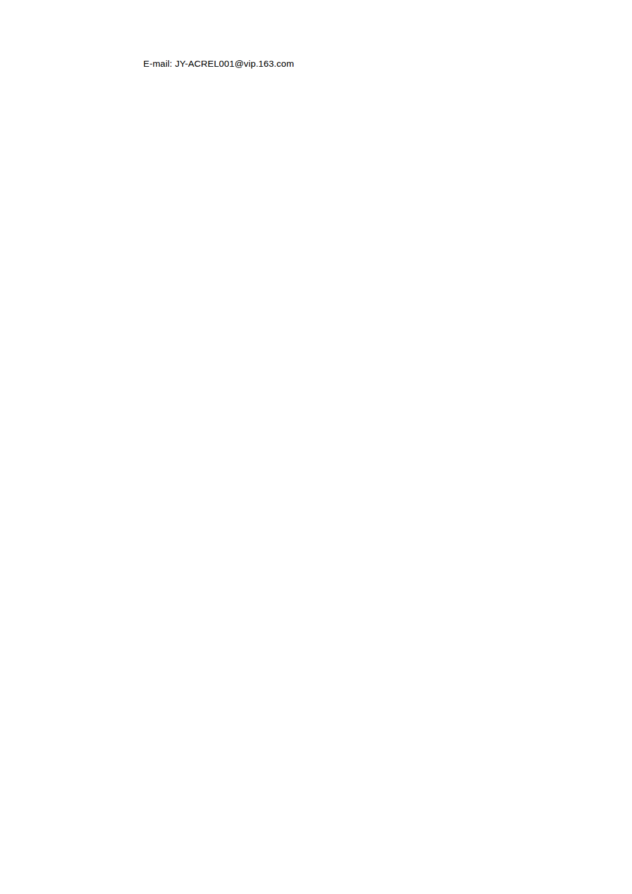E-mail: JY-ACREL001@vip.163.com